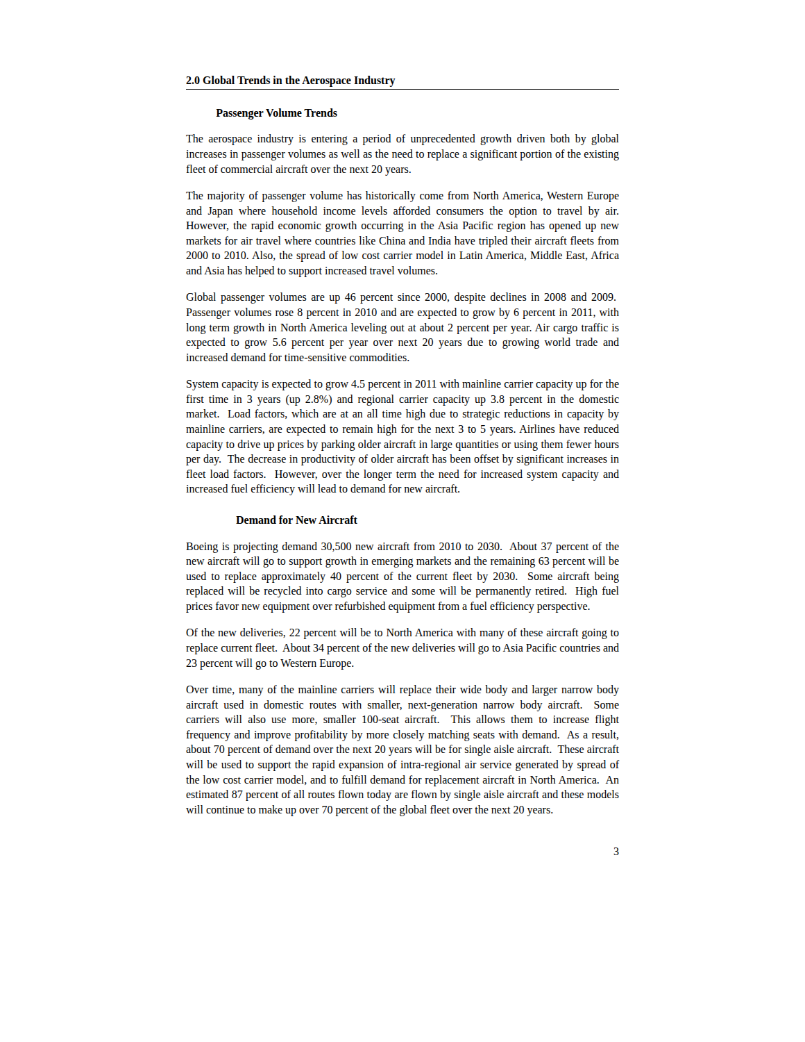2.0 Global Trends in the Aerospace Industry
Passenger Volume Trends
The aerospace industry is entering a period of unprecedented growth driven both by global increases in passenger volumes as well as the need to replace a significant portion of the existing fleet of commercial aircraft over the next 20 years.
The majority of passenger volume has historically come from North America, Western Europe and Japan where household income levels afforded consumers the option to travel by air. However, the rapid economic growth occurring in the Asia Pacific region has opened up new markets for air travel where countries like China and India have tripled their aircraft fleets from 2000 to 2010. Also, the spread of low cost carrier model in Latin America, Middle East, Africa and Asia has helped to support increased travel volumes.
Global passenger volumes are up 46 percent since 2000, despite declines in 2008 and 2009. Passenger volumes rose 8 percent in 2010 and are expected to grow by 6 percent in 2011, with long term growth in North America leveling out at about 2 percent per year. Air cargo traffic is expected to grow 5.6 percent per year over next 20 years due to growing world trade and increased demand for time-sensitive commodities.
System capacity is expected to grow 4.5 percent in 2011 with mainline carrier capacity up for the first time in 3 years (up 2.8%) and regional carrier capacity up 3.8 percent in the domestic market. Load factors, which are at an all time high due to strategic reductions in capacity by mainline carriers, are expected to remain high for the next 3 to 5 years. Airlines have reduced capacity to drive up prices by parking older aircraft in large quantities or using them fewer hours per day. The decrease in productivity of older aircraft has been offset by significant increases in fleet load factors. However, over the longer term the need for increased system capacity and increased fuel efficiency will lead to demand for new aircraft.
Demand for New Aircraft
Boeing is projecting demand 30,500 new aircraft from 2010 to 2030. About 37 percent of the new aircraft will go to support growth in emerging markets and the remaining 63 percent will be used to replace approximately 40 percent of the current fleet by 2030. Some aircraft being replaced will be recycled into cargo service and some will be permanently retired. High fuel prices favor new equipment over refurbished equipment from a fuel efficiency perspective.
Of the new deliveries, 22 percent will be to North America with many of these aircraft going to replace current fleet. About 34 percent of the new deliveries will go to Asia Pacific countries and 23 percent will go to Western Europe.
Over time, many of the mainline carriers will replace their wide body and larger narrow body aircraft used in domestic routes with smaller, next-generation narrow body aircraft. Some carriers will also use more, smaller 100-seat aircraft. This allows them to increase flight frequency and improve profitability by more closely matching seats with demand. As a result, about 70 percent of demand over the next 20 years will be for single aisle aircraft. These aircraft will be used to support the rapid expansion of intra-regional air service generated by spread of the low cost carrier model, and to fulfill demand for replacement aircraft in North America. An estimated 87 percent of all routes flown today are flown by single aisle aircraft and these models will continue to make up over 70 percent of the global fleet over the next 20 years.
3